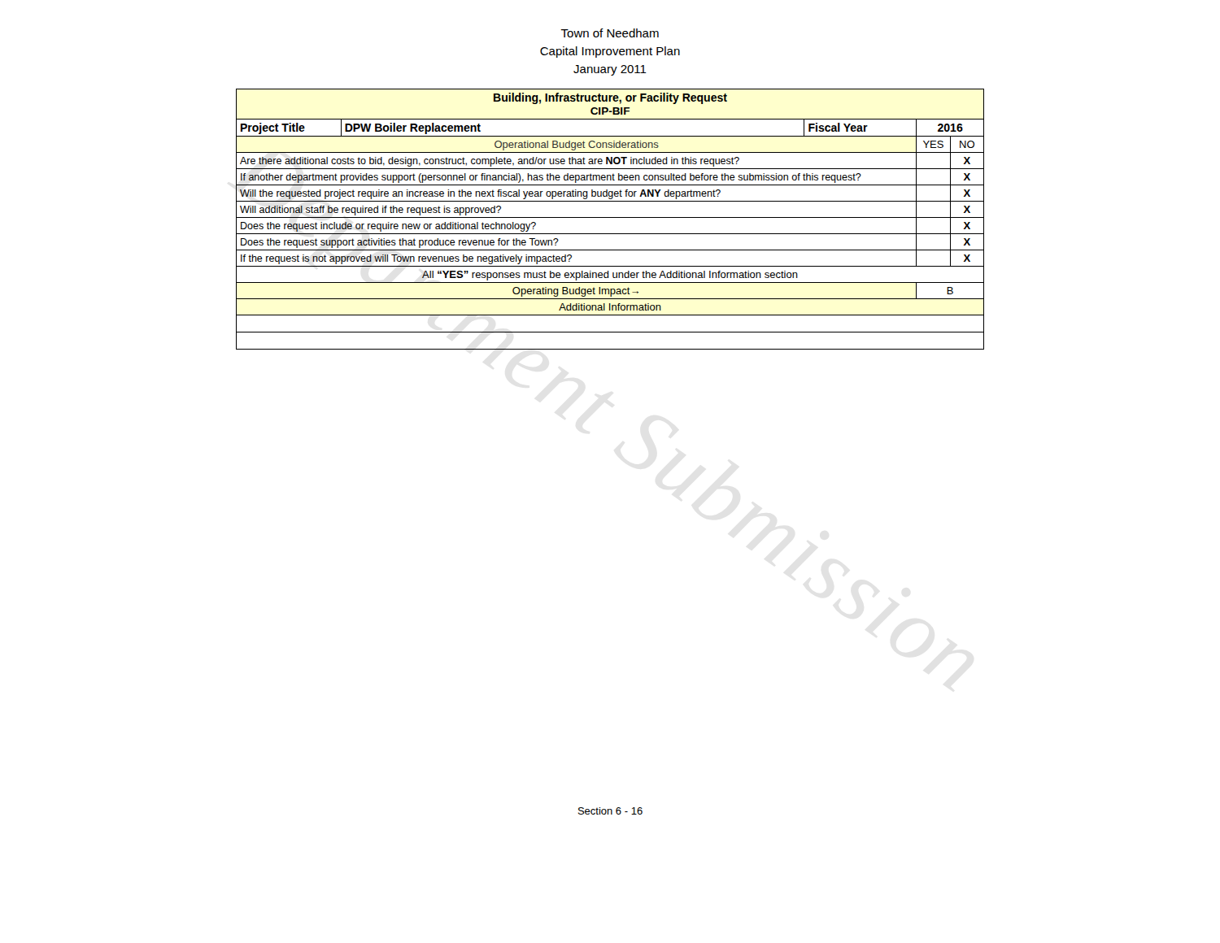Department Submission
Town of Needham
Capital Improvement Plan
January 2011
| Building, Infrastructure, or Facility Request CIP-BIF |
| Project Title | DPW Boiler Replacement | Fiscal Year | 2016 |
| Operational Budget Considerations | YES | NO |
| Are there additional costs to bid, design, construct, complete, and/or use that are NOT included in this request? | | X |
| If another department provides support (personnel or financial), has the department been consulted before the submission of this request? | | X |
| Will the requested project require an increase in the next fiscal year operating budget for ANY department? | | X |
| Will additional staff be required if the request is approved? | | X |
| Does the request include or require new or additional technology? | | X |
| Does the request support activities that produce revenue for the Town? | | X |
| If the request is not approved will Town revenues be negatively impacted? | | X |
| All “YES” responses must be explained under the Additional Information section |
| Operating Budget Impact→ | B |
| Additional Information |
Section 6 - 16